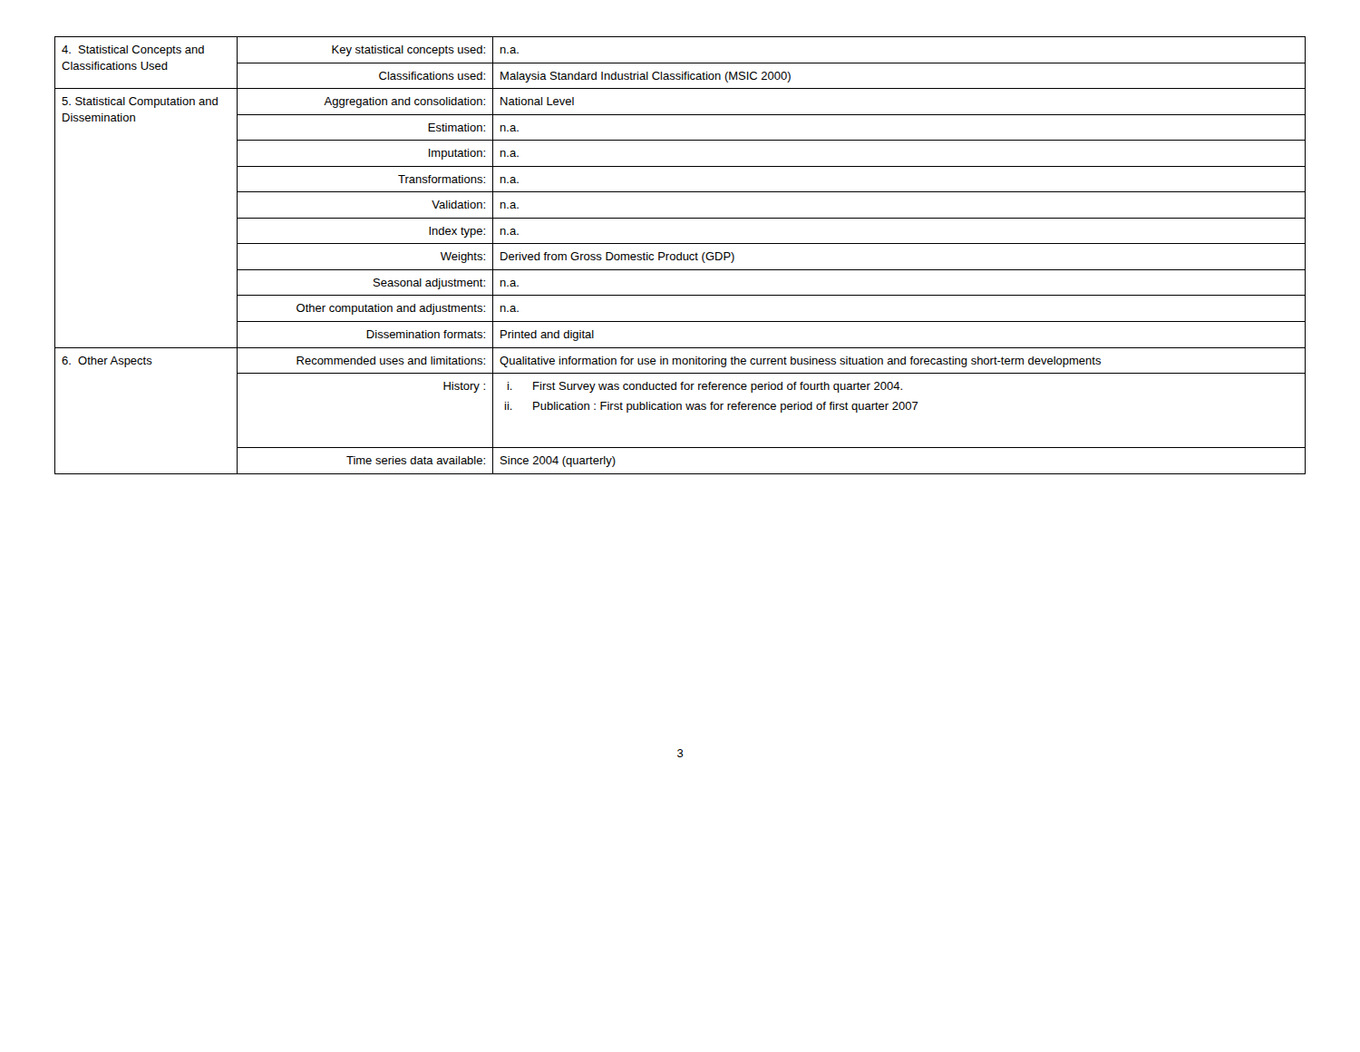| 4. Statistical Concepts and Classifications Used | Key statistical concepts used: | n.a. |
| Classifications used: | Malaysia Standard Industrial Classification (MSIC 2000) |
| 5. Statistical Computation and Dissemination | Aggregation and consolidation: | National Level |
| Estimation: | n.a. |
| Imputation: | n.a. |
| Transformations: | n.a. |
| Validation: | n.a. |
| Index type: | n.a. |
| Weights: | Derived from Gross Domestic Product (GDP) |
| Seasonal adjustment: | n.a. |
| Other computation and adjustments: | n.a. |
| Dissemination formats: | Printed and digital |
| 6. Other Aspects | Recommended uses and limitations: | Qualitative information for use in monitoring the current business situation and forecasting short-term developments |
| History : | First Survey was conducted for reference period of fourth quarter 2004. Publication : First publication was for reference period of first quarter 2007 |
| Time series data available: | Since 2004 (quarterly) |
3